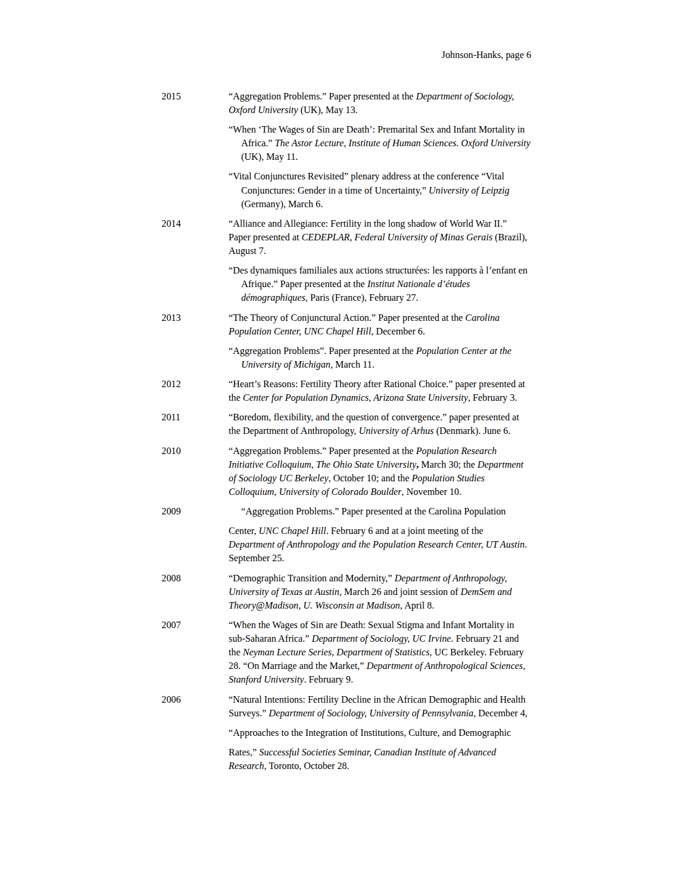Johnson-Hanks, page 6
| 2015 | “Aggregation Problems.” Paper presented at the Department of Sociology, Oxford University (UK), May 13. “When ‘The Wages of Sin are Death’: Premarital Sex and Infant Mortality in Africa.” The Astor Lecture, Institute of Human Sciences. Oxford University (UK), May 11. “Vital Conjunctures Revisited” plenary address at the conference “Vital Conjunctures: Gender in a time of Uncertainty,” University of Leipzig (Germany), March 6. |
| 2014 | “Alliance and Allegiance: Fertility in the long shadow of World War II.” Paper presented at CEDEPLAR, Federal University of Minas Gerais (Brazil), August 7. “Des dynamiques familiales aux actions structurées: les rapports à l’enfant en Afrique.” Paper presented at the Institut Nationale d’études démographiques , Paris (France), February 27. |
| 2013 | “The Theory of Conjunctural Action.” Paper presented at the Carolina Population Center, UNC Chapel Hill , December 6. “Aggregation Problems”. Paper presented at the Population Center at the University of Michigan, March 11. |
| 2012 | “Heart’s Reasons: Fertility Theory after Rational Choice.” paper presented at the Center for Population Dynamics, Arizona State University , February 3. |
| 2011 | “Boredom, flexibility, and the question of convergence.” paper presented at the Department of Anthropology, University of Arhus (Denmark). June 6. |
| 2010 | “Aggregation Problems.” Paper presented at the Population Research Initiative Colloquium, The Ohio State University , March 30; the Department of Sociology UC Berkeley , October 10; and the Population Studies Colloquium, University of Colorado Boulder , November 10. |
| 2009 | “Aggregation Problems.” Paper presented at the Carolina Population Center, UNC Chapel Hill . February 6 and at a joint meeting of the Department of Anthropology and the Population Research Center, UT Austin . September 25. |
| 2008 | “Demographic Transition and Modernity,” Department of Anthropology, University of Texas at Austin, March 26 and joint session of DemSem and Theory@Madison, U. Wisconsin at Madison , April 8. |
| 2007 | “When the Wages of Sin are Death: Sexual Stigma and Infant Mortality in sub-Saharan Africa.” Department of Sociology, UC Irvine . February 21 and the Neyman Lecture Series, Department of Statistics , UC Berkeley. February 28. “On Marriage and the Market,” Department of Anthropological Sciences, Stanford University . February 9. |
| 2006 | “Natural Intentions: Fertility Decline in the African Demographic and Health Surveys.” Department of Sociology, University of Pennsylvania , December 4, “Approaches to the Integration of Institutions, Culture, and Demographic Rates,” Successful Societies Seminar, Canadian Institute of Advanced Research , Toronto, October 28. |